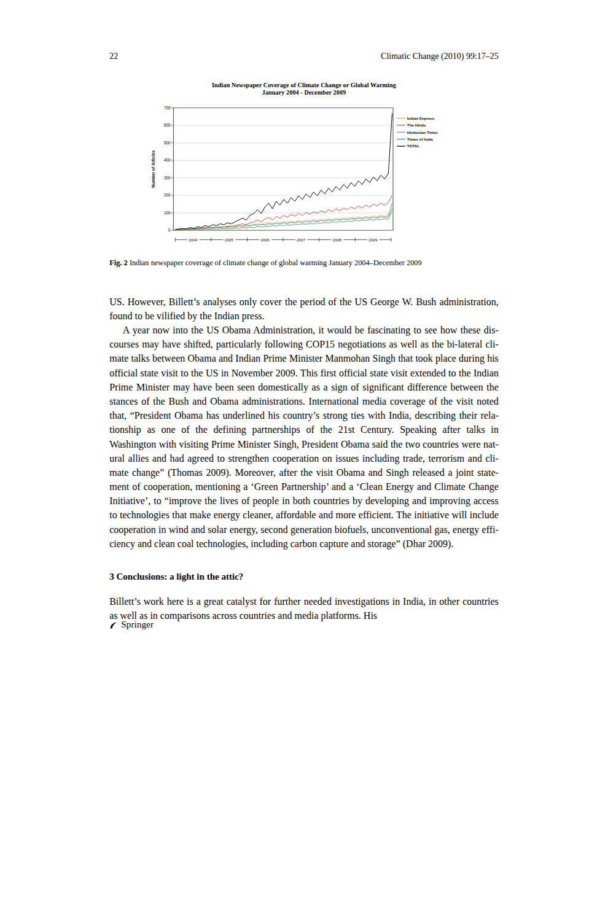22 Climatic Change (2010) 99:17–25
Indian Newspaper Coverage of Climate Change or Global Warming
January 2004 - December 2009
0 100 200 300 400 500 600 700 Number of Articles Indian Express The Hindu Hindustan Times Times of India TOTAL 2004 2005 2006 2007 2008 2009
Fig. 2 Indian newspaper coverage of climate change of global warming January 2004–December 2009
US. However, Billett’s analyses only cover the period of the US George W. Bush administration, found to be vilified by the Indian press.
A year now into the US Obama Administration, it would be fascinating to see how these discourses may have shifted, particularly following COP15 negotiations as well as the bi-lateral climate talks between Obama and Indian Prime Minister Manmohan Singh that took place during his official state visit to the US in November 2009. This first official state visit extended to the Indian Prime Minister may have been seen domestically as a sign of significant difference between the stances of the Bush and Obama administrations. International media coverage of the visit noted that, “President Obama has underlined his country’s strong ties with India, describing their relationship as one of the defining partnerships of the 21st Century. Speaking after talks in Washington with visiting Prime Minister Singh, President Obama said the two countries were natural allies and had agreed to strengthen cooperation on issues including trade, terrorism and climate change” (Thomas 2009). Moreover, after the visit Obama and Singh released a joint statement of cooperation, mentioning a ‘Green Partnership’ and a ‘Clean Energy and Climate Change Initiative’, to “improve the lives of people in both countries by developing and improving access to technologies that make energy cleaner, affordable and more efficient. The initiative will include cooperation in wind and solar energy, second generation biofuels, unconventional gas, energy efficiency and clean coal technologies, including carbon capture and storage” (Dhar 2009).
3 Conclusions: a light in the attic?
Billett’s work here is a great catalyst for further needed investigations in India, in other countries as well as in comparisons across countries and media platforms. His
Springer